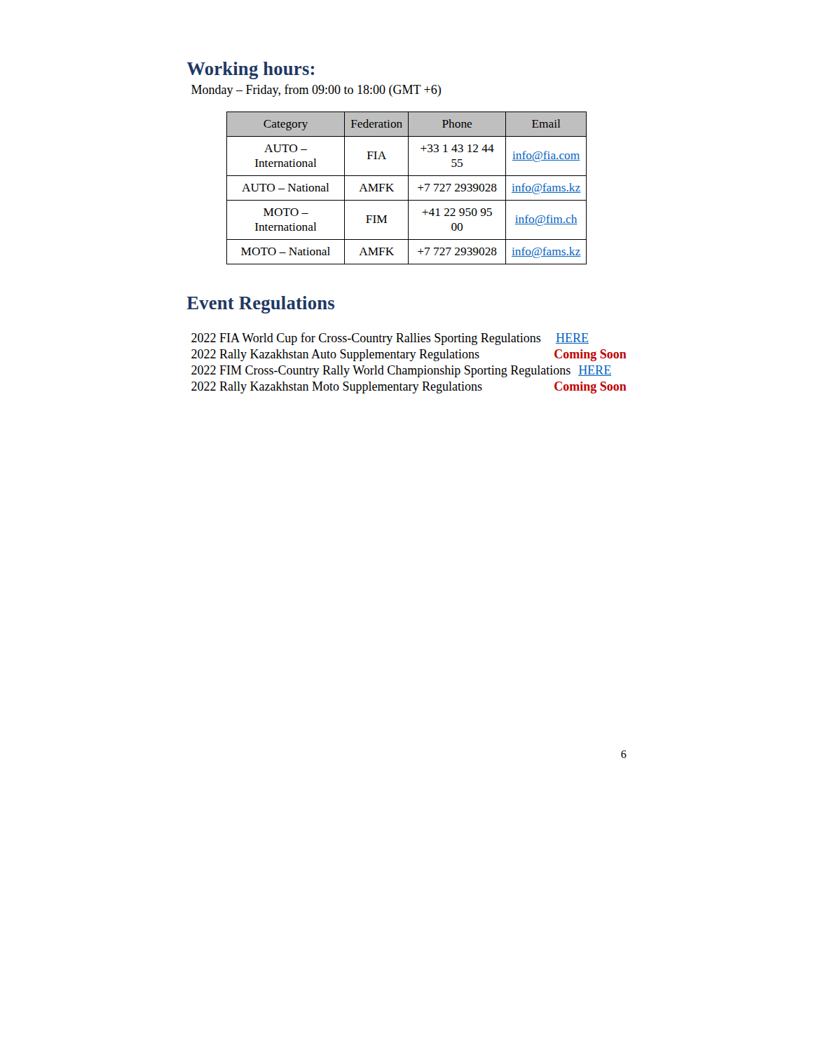Working hours:
Monday – Friday, from 09:00 to 18:00 (GMT +6)
| Category | Federation | Phone | Email |
| --- | --- | --- | --- |
| AUTO – International | FIA | +33 1 43 12 44 55 | info@fia.com |
| AUTO – National | AMFK | +7 727 2939028 | info@fams.kz |
| MOTO – International | FIM | +41 22 950 95 00 | info@fim.ch |
| MOTO – National | AMFK | +7 727 2939028 | info@fams.kz |
Event Regulations
2022 FIA World Cup for Cross-Country Rallies Sporting Regulations HERE
2022 Rally Kazakhstan Auto Supplementary Regulations Coming Soon
2022 FIM Cross-Country Rally World Championship Sporting Regulations HERE
2022 Rally Kazakhstan Moto Supplementary Regulations Coming Soon
6